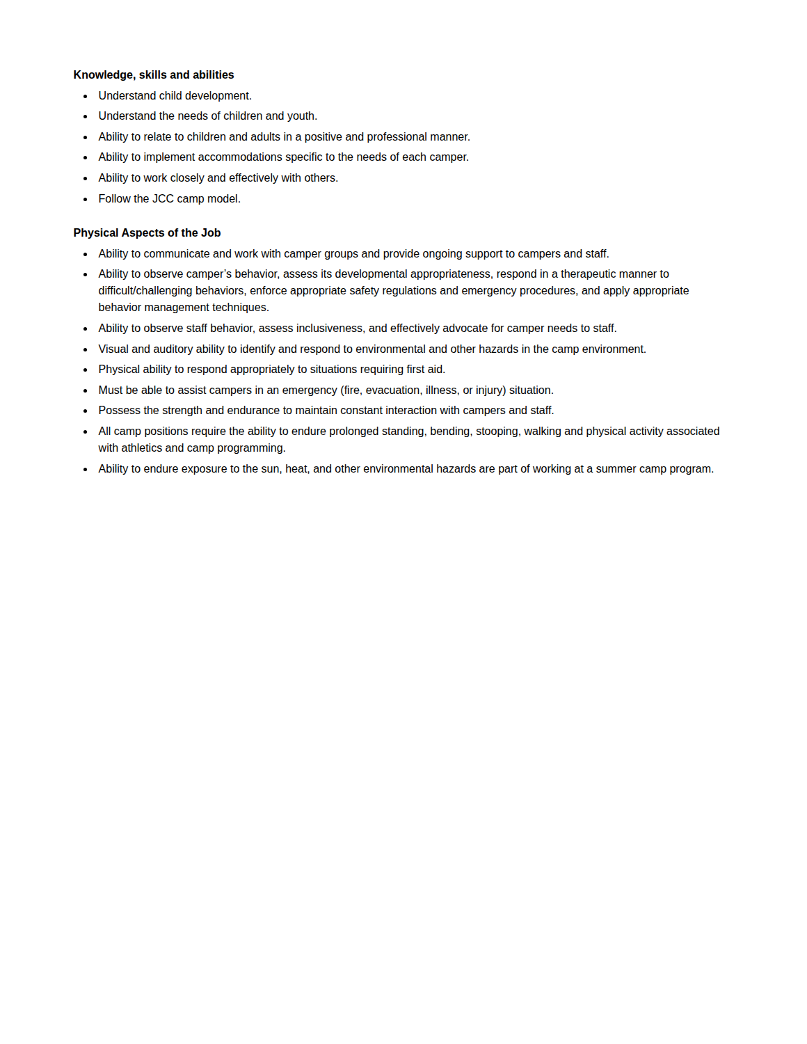Knowledge, skills and abilities
Understand child development.
Understand the needs of children and youth.
Ability to relate to children and adults in a positive and professional manner.
Ability to implement accommodations specific to the needs of each camper.
Ability to work closely and effectively with others.
Follow the JCC camp model.
Physical Aspects of the Job
Ability to communicate and work with camper groups and provide ongoing support to campers and staff.
Ability to observe camper’s behavior, assess its developmental appropriateness, respond in a therapeutic manner to difficult/challenging behaviors, enforce appropriate safety regulations and emergency procedures, and apply appropriate behavior management techniques.
Ability to observe staff behavior, assess inclusiveness, and effectively advocate for camper needs to staff.
Visual and auditory ability to identify and respond to environmental and other hazards in the camp environment.
Physical ability to respond appropriately to situations requiring first aid.
Must be able to assist campers in an emergency (fire, evacuation, illness, or injury) situation.
Possess the strength and endurance to maintain constant interaction with campers and staff.
All camp positions require the ability to endure prolonged standing, bending, stooping, walking and physical activity associated with athletics and camp programming.
Ability to endure exposure to the sun, heat, and other environmental hazards are part of working at a summer camp program.